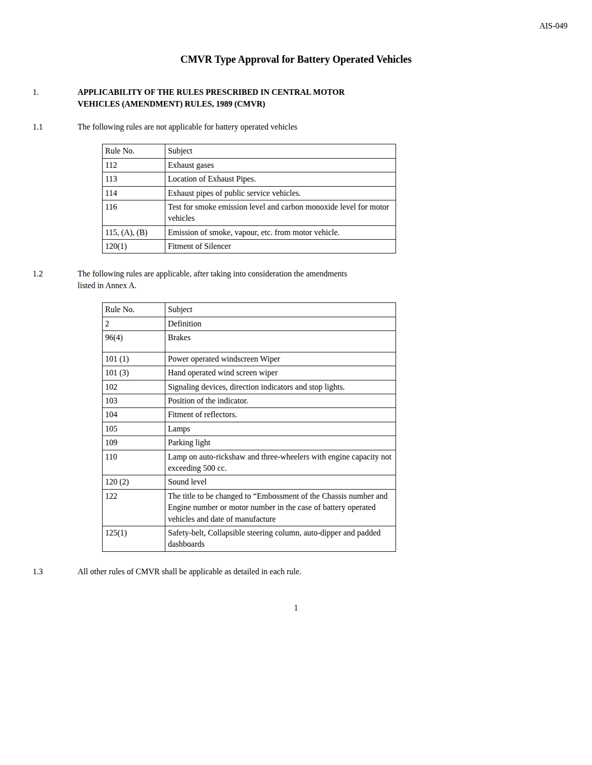AIS-049
CMVR Type Approval for Battery Operated Vehicles
1.
Applicability of the rules prescribed in Central Motor Vehicles (Amendment) Rules, 1989 (CMVR)
1.1
The following rules are not applicable for battery operated vehicles
| Rule No. | Subject |
| --- | --- |
| 112 | Exhaust gases |
| 113 | Location of Exhaust Pipes. |
| 114 | Exhaust pipes of public service vehicles. |
| 116 | Test for smoke emission level and carbon monoxide level for motor vehicles |
| 115, (A), (B) | Emission of smoke, vapour, etc. from motor vehicle. |
| 120(1) | Fitment of Silencer |
1.2
The following rules are applicable, after taking into consideration the amendments listed in Annex A.
| Rule No. | Subject |
| --- | --- |
| 2 | Definition |
| 96(4) | Brakes |
| 101 (1) | Power operated windscreen Wiper |
| 101 (3) | Hand operated wind screen wiper |
| 102 | Signaling devices, direction indicators and stop lights. |
| 103 | Position of the indicator. |
| 104 | Fitment of reflectors. |
| 105 | Lamps |
| 109 | Parking light |
| 110 | Lamp on auto-rickshaw and three-wheelers with engine capacity not exceeding 500 cc. |
| 120 (2) | Sound level |
| 122 | The title to be changed to “Embossment of the Chassis number and Engine number or motor number in the case of battery operated vehicles and date of manufacture |
| 125(1) | Safety-belt, Collapsible steering column, auto-dipper and padded dashboards |
1.3
All other rules of CMVR shall be applicable as detailed in each rule.
1